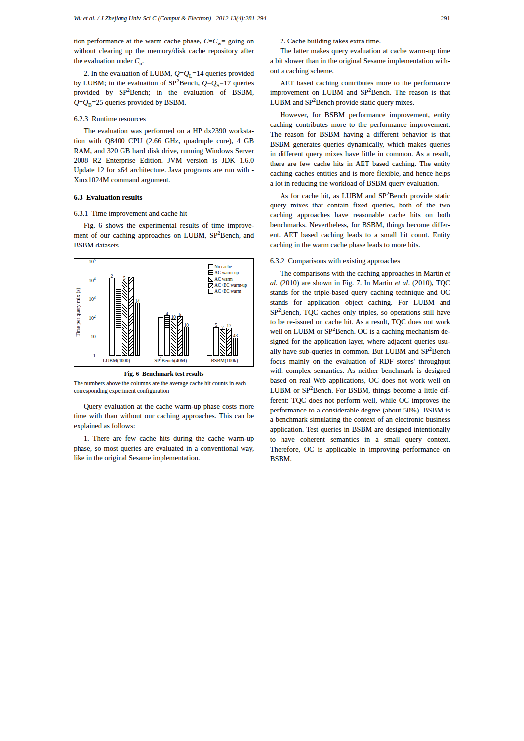Wu et al. / J Zhejiang Univ-Sci C (Comput & Electron) 2012 13(4):281-294 291
tion performance at the warm cache phase, C=Cw= going on without clearing up the memory/disk cache repository after the evaluation under Cu.
2. In the evaluation of LUBM, Q=QL=14 queries provided by LUBM; in the evaluation of SP2Bench, Q=QS=17 queries provided by SP2Bench; in the evaluation of BSBM, Q=QB=25 queries provided by BSBM.
6.2.3 Runtime resources
The evaluation was performed on a HP dx2390 workstation with Q8400 CPU (2.66 GHz, quadruple core), 4 GB RAM, and 320 GB hard disk drive, running Windows Server 2008 R2 Enterprise Edition. JVM version is JDK 1.6.0 Update 12 for x64 architecture. Java programs are run with -Xmx1024M command argument.
6.3 Evaluation results
6.3.1 Time improvement and cache hit
Fig. 6 shows the experimental results of time improvement of our caching approaches on LUBM, SP2Bench, and BSBM datasets.
Time per query mix (s)
105 104 103 102 10 1
No cache
AC warm-up
AC warm
AC+EC warm-up
AC+EC warm
2
5
14
4
10
6
10
5
7
17
43
LUBM(1000) SP2Bench(40M) BSBM(100k)
Fig. 6 Benchmark test results The numbers above the columns are the average cache hit counts in each corresponding experiment configuration
Query evaluation at the cache warm-up phase costs more time with than without our caching approaches. This can be explained as follows:
1. There are few cache hits during the cache warm-up phase, so most queries are evaluated in a conventional way, like in the original Sesame implementation.
2. Cache building takes extra time.
The latter makes query evaluation at cache warm-up time a bit slower than in the original Sesame implementation without a caching scheme.
AET based caching contributes more to the performance improvement on LUBM and SP2Bench. The reason is that LUBM and SP2Bench provide static query mixes.
However, for BSBM performance improvement, entity caching contributes more to the performance improvement. The reason for BSBM having a different behavior is that BSBM generates queries dynamically, which makes queries in different query mixes have little in common. As a result, there are few cache hits in AET based caching. The entity caching caches entities and is more flexible, and hence helps a lot in reducing the workload of BSBM query evaluation.
As for cache hit, as LUBM and SP2Bench provide static query mixes that contain fixed queries, both of the two caching approaches have reasonable cache hits on both benchmarks. Nevertheless, for BSBM, things become different. AET based caching leads to a small hit count. Entity caching in the warm cache phase leads to more hits.
6.3.2 Comparisons with existing approaches
The comparisons with the caching approaches in Martin et al. (2010) are shown in Fig. 7. In Martin et al. (2010), TQC stands for the triple-based query caching technique and OC stands for application object caching. For LUBM and SP2Bench, TQC caches only triples, so operations still have to be re-issued on cache hit. As a result, TQC does not work well on LUBM or SP2Bench. OC is a caching mechanism designed for the application layer, where adjacent queries usually have sub-queries in common. But LUBM and SP2Bench focus mainly on the evaluation of RDF stores' throughput with complex semantics. As neither benchmark is designed based on real Web applications, OC does not work well on LUBM or SP2Bench. For BSBM, things become a little different: TQC does not perform well, while OC improves the performance to a considerable degree (about 50%). BSBM is a benchmark simulating the context of an electronic business application. Test queries in BSBM are designed intentionally to have coherent semantics in a small query context. Therefore, OC is applicable in improving performance on BSBM.